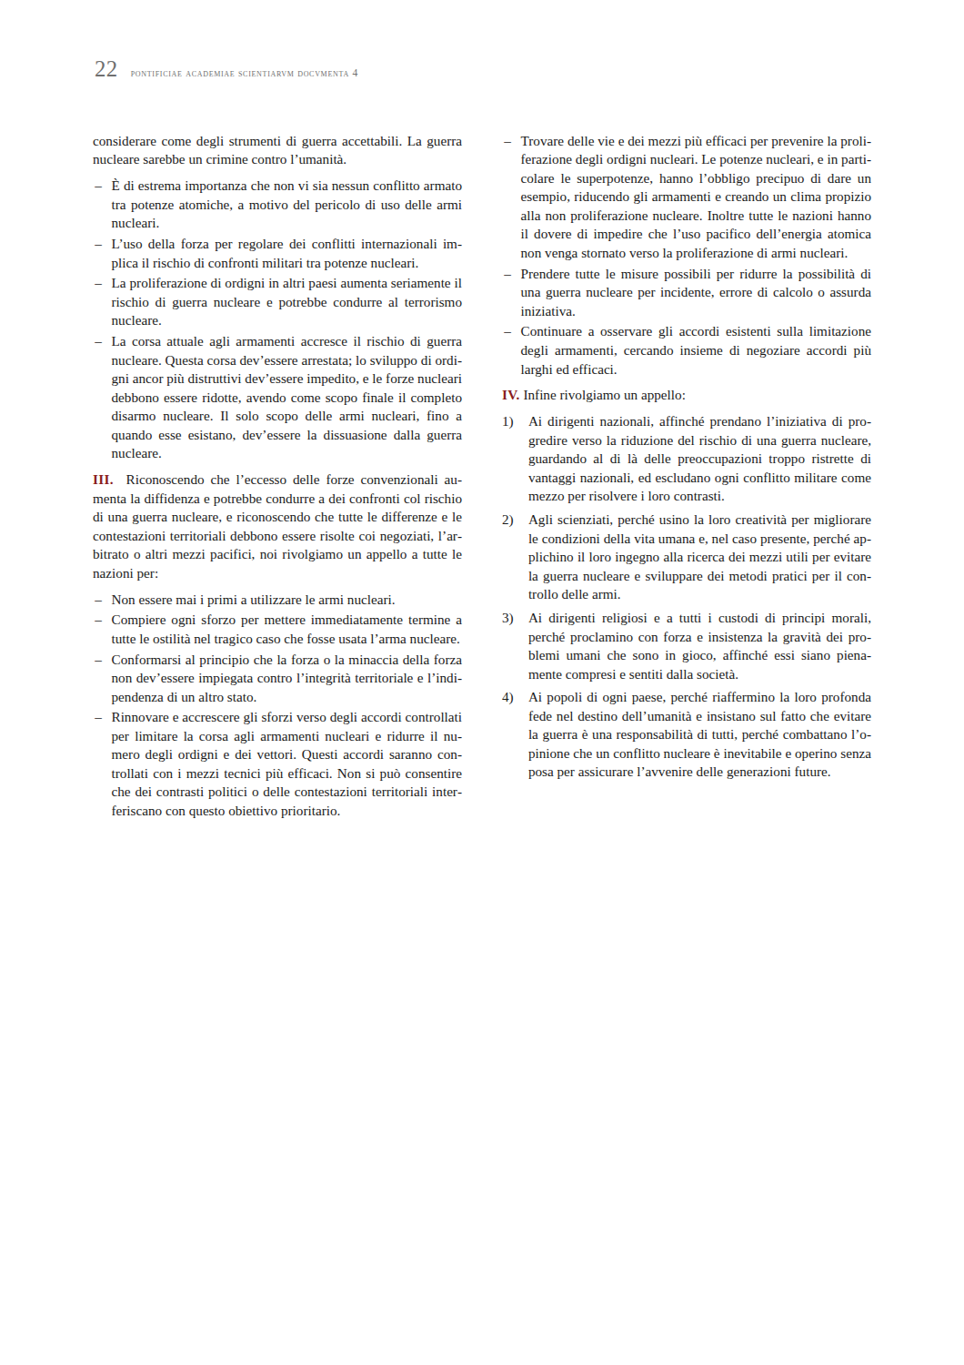22 Pontificiae Academiae Scientiarvm Docvmenta 4
considerare come degli strumenti di guerra accettabili. La guerra nucleare sarebbe un crimine contro l’umanità.
È di estrema importanza che non vi sia nessun conflitto armato tra potenze atomiche, a motivo del pericolo di uso delle armi nucleari.
L’uso della forza per regolare dei conflitti internazionali implica il rischio di confronti militari tra potenze nucleari.
La proliferazione di ordigni in altri paesi aumenta seriamente il rischio di guerra nucleare e potrebbe condurre al terrorismo nucleare.
La corsa attuale agli armamenti accresce il rischio di guerra nucleare. Questa corsa dev’essere arrestata; lo sviluppo di ordigni ancor più distruttivi dev’essere impedito, e le forze nucleari debbono essere ridotte, avendo come scopo finale il completo disarmo nucleare. Il solo scopo delle armi nucleari, fino a quando esse esistano, dev’essere la dissuasione dalla guerra nucleare.
III. Riconoscendo che l’eccesso delle forze convenzionali aumenta la diffidenza e potrebbe condurre a dei confronti col rischio di una guerra nucleare, e riconoscendo che tutte le differenze e le contestazioni territoriali debbono essere risolte coi negoziati, l’arbitrato o altri mezzi pacifici, noi rivolgiamo un appello a tutte le nazioni per:
Non essere mai i primi a utilizzare le armi nucleari.
Compiere ogni sforzo per mettere immediatamente termine a tutte le ostilità nel tragico caso che fosse usata l’arma nucleare.
Conformarsi al principio che la forza o la minaccia della forza non dev’essere impiegata contro l’integrità territoriale e l’indipendenza di un altro stato.
Rinnovare e accrescere gli sforzi verso degli accordi controllati per limitare la corsa agli armamenti nucleari e ridurre il numero degli ordigni e dei vettori. Questi accordi saranno controllati con i mezzi tecnici più efficaci. Non si può consentire che dei contrasti politici o delle contestazioni territoriali interferiscano con questo obiettivo prioritario.
Trovare delle vie e dei mezzi più efficaci per prevenire la proliferazione degli ordigni nucleari. Le potenze nucleari, e in particolare le superpotenze, hanno l’obbligo precipuo di dare un esempio, riducendo gli armamenti e creando un clima propizio alla non proliferazione nucleare. Inoltre tutte le nazioni hanno il dovere di impedire che l’uso pacifico dell’energia atomica non venga stornato verso la proliferazione di armi nucleari.
Prendere tutte le misure possibili per ridurre la possibilità di una guerra nucleare per incidente, errore di calcolo o assurda iniziativa.
Continuare a osservare gli accordi esistenti sulla limitazione degli armamenti, cercando insieme di negoziare accordi più larghi ed efficaci.
IV. Infine rivolgiamo un appello:
Ai dirigenti nazionali, affinché prendano l’iniziativa di progredire verso la riduzione del rischio di una guerra nucleare, guardando al di là delle preoccupazioni troppo ristrette di vantaggi nazionali, ed escludano ogni conflitto militare come mezzo per risolvere i loro contrasti.
Agli scienziati, perché usino la loro creatività per migliorare le condizioni della vita umana e, nel caso presente, perché applichino il loro ingegno alla ricerca dei mezzi utili per evitare la guerra nucleare e sviluppare dei metodi pratici per il controllo delle armi.
Ai dirigenti religiosi e a tutti i custodi di principi morali, perché proclamino con forza e insistenza la gravità dei problemi umani che sono in gioco, affinché essi siano pienamente compresi e sentiti dalla società.
Ai popoli di ogni paese, perché riaffermino la loro profonda fede nel destino dell’umanità e insistano sul fatto che evitare la guerra è una responsabilità di tutti, perché combattano l’opinione che un conflitto nucleare è inevitabile e operino senza posa per assicurare l’avvenire delle generazioni future.